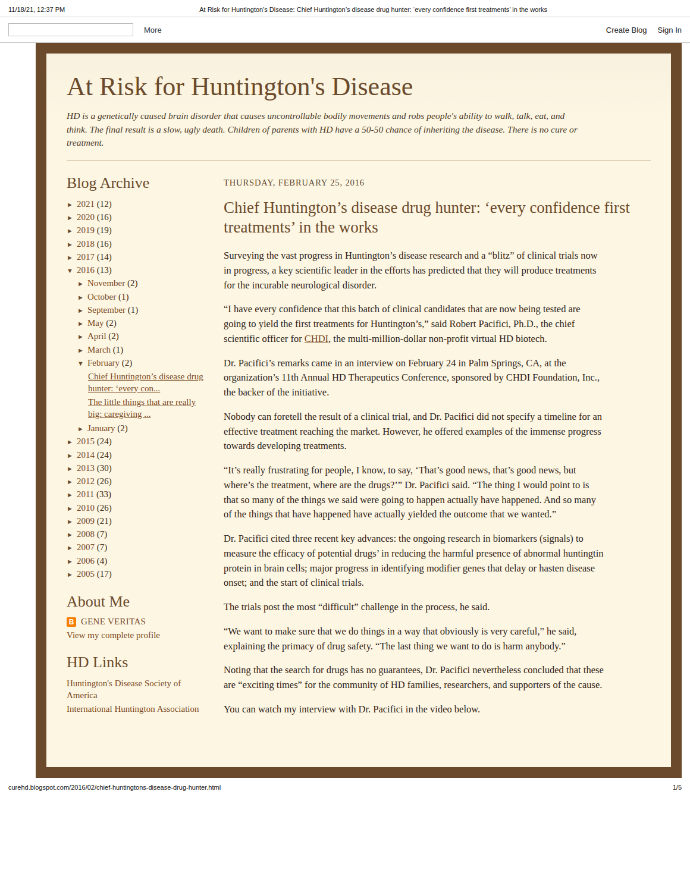11/18/21, 12:37 PM At Risk for Huntington's Disease: Chief Huntington’s disease drug hunter: ‘every confidence first treatments’ in the works
More Create Blog Sign In
At Risk for Huntington's Disease
HD is a genetically caused brain disorder that causes uncontrollable bodily movements and robs people's ability to walk, talk, eat, and think. The final result is a slow, ugly death. Children of parents with HD have a 50-50 chance of inheriting the disease. There is no cure or treatment.
Blog Archive
►2021 (12)
►2020 (16)
►2019 (19)
►2018 (16)
►2017 (14)
▼2016 (13)
►November (2)
►October (1)
►September (1)
►May (2)
►April (2)
►March (1)
▼February (2)
Chief Huntington’s disease drug hunter: ‘every con...
The little things that are really big: caregiving ...
►January (2)
►2015 (24)
►2014 (24)
►2013 (30)
►2012 (26)
►2011 (33)
►2010 (26)
►2009 (21)
►2008 (7)
►2007 (7)
►2006 (4)
►2005 (17)
About Me
B GENE VERITAS
View my complete profile
HD Links
Huntington's Disease Society of America
International Huntington Association
Thursday, February 25, 2016
Chief Huntington’s disease drug hunter: ‘every confidence first treatments’ in the works
Surveying the vast progress in Huntington’s disease research and a “blitz” of clinical trials now in progress, a key scientific leader in the efforts has predicted that they will produce treatments for the incurable neurological disorder.
“I have every confidence that this batch of clinical candidates that are now being tested are going to yield the first treatments for Huntington’s,” said Robert Pacifici, Ph.D., the chief scientific officer for CHDI, the multi-million-dollar non-profit virtual HD biotech.
Dr. Pacifici’s remarks came in an interview on February 24 in Palm Springs, CA, at the organization’s 11th Annual HD Therapeutics Conference, sponsored by CHDI Foundation, Inc., the backer of the initiative.
Nobody can foretell the result of a clinical trial, and Dr. Pacifici did not specify a timeline for an effective treatment reaching the market. However, he offered examples of the immense progress towards developing treatments.
“It’s really frustrating for people, I know, to say, ‘That’s good news, that’s good news, but where’s the treatment, where are the drugs?’” Dr. Pacifici said. “The thing I would point to is that so many of the things we said were going to happen actually have happened. And so many of the things that have happened have actually yielded the outcome that we wanted.”
Dr. Pacifici cited three recent key advances: the ongoing research in biomarkers (signals) to measure the efficacy of potential drugs’ in reducing the harmful presence of abnormal huntingtin protein in brain cells; major progress in identifying modifier genes that delay or hasten disease onset; and the start of clinical trials.
The trials post the most “difficult” challenge in the process, he said.
“We want to make sure that we do things in a way that obviously is very careful,” he said, explaining the primacy of drug safety. “The last thing we want to do is harm anybody.”
Noting that the search for drugs has no guarantees, Dr. Pacifici nevertheless concluded that these are “exciting times” for the community of HD families, researchers, and supporters of the cause.
You can watch my interview with Dr. Pacifici in the video below.
curehd.blogspot.com/2016/02/chief-huntingtons-disease-drug-hunter.html 1/5